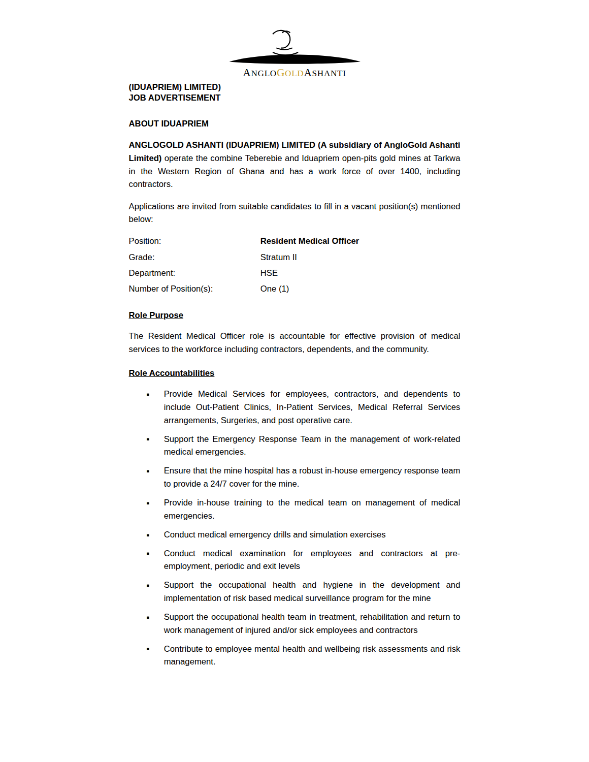(IDUAPRIEM) LIMITED)
JOB ADVERTISEMENT
ABOUT IDUAPRIEM
ANGLOGOLD ASHANTI (IDUAPRIEM) LIMITED (A subsidiary of AngloGold Ashanti Limited) operate the combine Teberebie and Iduapriem open-pits gold mines at Tarkwa in the Western Region of Ghana and has a work force of over 1400, including contractors.
Applications are invited from suitable candidates to fill in a vacant position(s) mentioned below:
| Position: | Resident Medical Officer |
| Grade: | Stratum II |
| Department: | HSE |
| Number of Position(s): | One (1) |
Role Purpose
The Resident Medical Officer role is accountable for effective provision of medical services to the workforce including contractors, dependents, and the community.
Role Accountabilities
Provide Medical Services for employees, contractors, and dependents to include Out-Patient Clinics, In-Patient Services, Medical Referral Services arrangements, Surgeries, and post operative care.
Support the Emergency Response Team in the management of work-related medical emergencies.
Ensure that the mine hospital has a robust in-house emergency response team to provide a 24/7 cover for the mine.
Provide in-house training to the medical team on management of medical emergencies.
Conduct medical emergency drills and simulation exercises
Conduct medical examination for employees and contractors at pre-employment, periodic and exit levels
Support the occupational health and hygiene in the development and implementation of risk based medical surveillance program for the mine
Support the occupational health team in treatment, rehabilitation and return to work management of injured and/or sick employees and contractors
Contribute to employee mental health and wellbeing risk assessments and risk management.